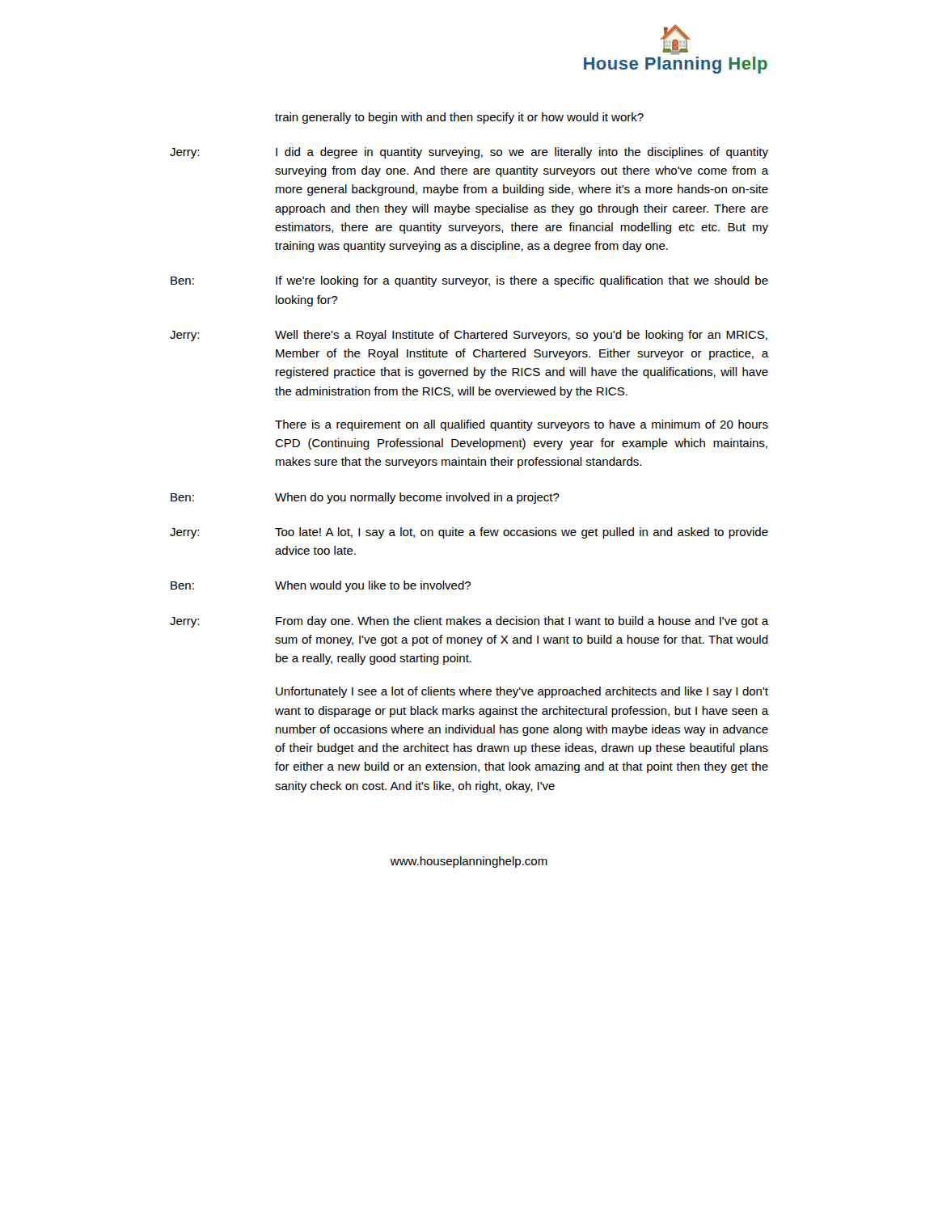🏠 House Planning Help
train generally to begin with and then specify it or how would it work?
Jerry:
I did a degree in quantity surveying, so we are literally into the disciplines of quantity surveying from day one. And there are quantity surveyors out there who've come from a more general background, maybe from a building side, where it's a more hands-on on-site approach and then they will maybe specialise as they go through their career. There are estimators, there are quantity surveyors, there are financial modelling etc etc. But my training was quantity surveying as a discipline, as a degree from day one.
Ben:
If we're looking for a quantity surveyor, is there a specific qualification that we should be looking for?
Jerry:
Well there's a Royal Institute of Chartered Surveyors, so you'd be looking for an MRICS, Member of the Royal Institute of Chartered Surveyors. Either surveyor or practice, a registered practice that is governed by the RICS and will have the qualifications, will have the administration from the RICS, will be overviewed by the RICS.
There is a requirement on all qualified quantity surveyors to have a minimum of 20 hours CPD (Continuing Professional Development) every year for example which maintains, makes sure that the surveyors maintain their professional standards.
Ben:
When do you normally become involved in a project?
Jerry:
Too late! A lot, I say a lot, on quite a few occasions we get pulled in and asked to provide advice too late.
Ben:
When would you like to be involved?
Jerry:
From day one. When the client makes a decision that I want to build a house and I've got a sum of money, I've got a pot of money of X and I want to build a house for that. That would be a really, really good starting point.
Unfortunately I see a lot of clients where they've approached architects and like I say I don't want to disparage or put black marks against the architectural profession, but I have seen a number of occasions where an individual has gone along with maybe ideas way in advance of their budget and the architect has drawn up these ideas, drawn up these beautiful plans for either a new build or an extension, that look amazing and at that point then they get the sanity check on cost. And it's like, oh right, okay, I've
www.houseplanninghelp.com